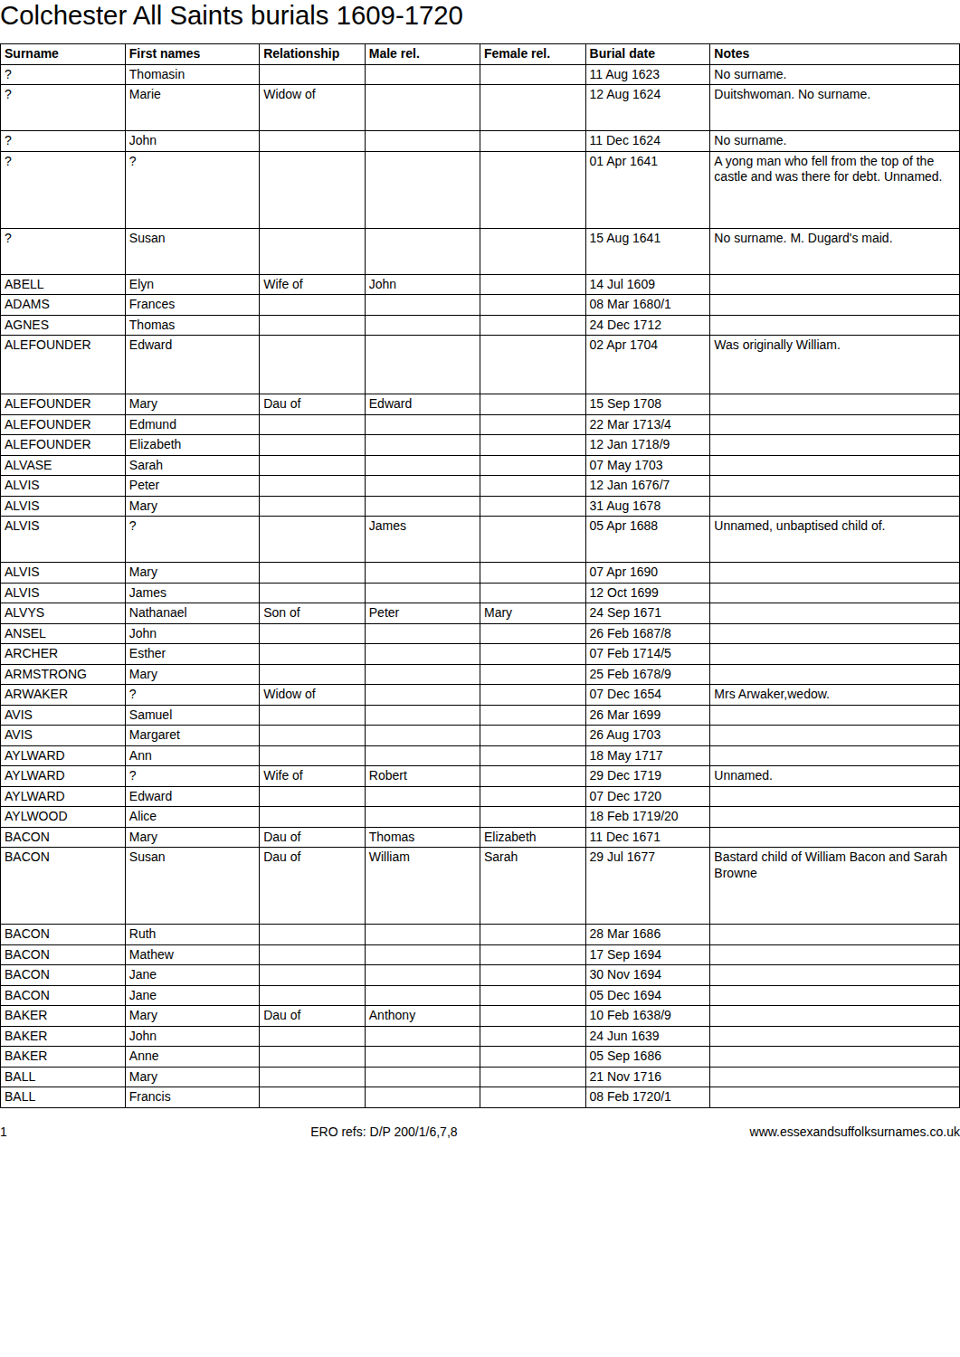Colchester All Saints burials 1609-1720
| Surname | First names | Relationship | Male rel. | Female rel. | Burial date | Notes |
| --- | --- | --- | --- | --- | --- | --- |
| ? | Thomasin | | | | 11 Aug 1623 | No surname. |
| ? | Marie | Widow of | | | 12 Aug 1624 | Duitshwoman. No surname. |
| ? | John | | | | 11 Dec 1624 | No surname. |
| ? | ? | | | | 01 Apr 1641 | A yong man who fell from the top of the castle and was there for debt. Unnamed. |
| ? | Susan | | | | 15 Aug 1641 | No surname. M. Dugard's maid. |
| ABELL | Elyn | Wife of | John | | 14 Jul 1609 | |
| ADAMS | Frances | | | | 08 Mar 1680/1 | |
| AGNES | Thomas | | | | 24 Dec 1712 | |
| ALEFOUNDER | Edward | | | | 02 Apr 1704 | Was originally William. |
| ALEFOUNDER | Mary | Dau of | Edward | | 15 Sep 1708 | |
| ALEFOUNDER | Edmund | | | | 22 Mar 1713/4 | |
| ALEFOUNDER | Elizabeth | | | | 12 Jan 1718/9 | |
| ALVASE | Sarah | | | | 07 May 1703 | |
| ALVIS | Peter | | | | 12 Jan 1676/7 | |
| ALVIS | Mary | | | | 31 Aug 1678 | |
| ALVIS | ? | | James | | 05 Apr 1688 | Unnamed, unbaptised child of. |
| ALVIS | Mary | | | | 07 Apr 1690 | |
| ALVIS | James | | | | 12 Oct 1699 | |
| ALVYS | Nathanael | Son of | Peter | Mary | 24 Sep 1671 | |
| ANSEL | John | | | | 26 Feb 1687/8 | |
| ARCHER | Esther | | | | 07 Feb 1714/5 | |
| ARMSTRONG | Mary | | | | 25 Feb 1678/9 | |
| ARWAKER | ? | Widow of | | | 07 Dec 1654 | Mrs Arwaker,wedow. |
| AVIS | Samuel | | | | 26 Mar 1699 | |
| AVIS | Margaret | | | | 26 Aug 1703 | |
| AYLWARD | Ann | | | | 18 May 1717 | |
| AYLWARD | ? | Wife of | Robert | | 29 Dec 1719 | Unnamed. |
| AYLWARD | Edward | | | | 07 Dec 1720 | |
| AYLWOOD | Alice | | | | 18 Feb 1719/20 | |
| BACON | Mary | Dau of | Thomas | Elizabeth | 11 Dec 1671 | |
| BACON | Susan | Dau of | William | Sarah | 29 Jul 1677 | Bastard child of William Bacon and Sarah Browne |
| BACON | Ruth | | | | 28 Mar 1686 | |
| BACON | Mathew | | | | 17 Sep 1694 | |
| BACON | Jane | | | | 30 Nov 1694 | |
| BACON | Jane | | | | 05 Dec 1694 | |
| BAKER | Mary | Dau of | Anthony | | 10 Feb 1638/9 | |
| BAKER | John | | | | 24 Jun 1639 | |
| BAKER | Anne | | | | 05 Sep 1686 | |
| BALL | Mary | | | | 21 Nov 1716 | |
| BALL | Francis | | | | 08 Feb 1720/1 | |
1
ERO refs: D/P 200/1/6,7,8
www.essexandsuffolksurnames.co.uk